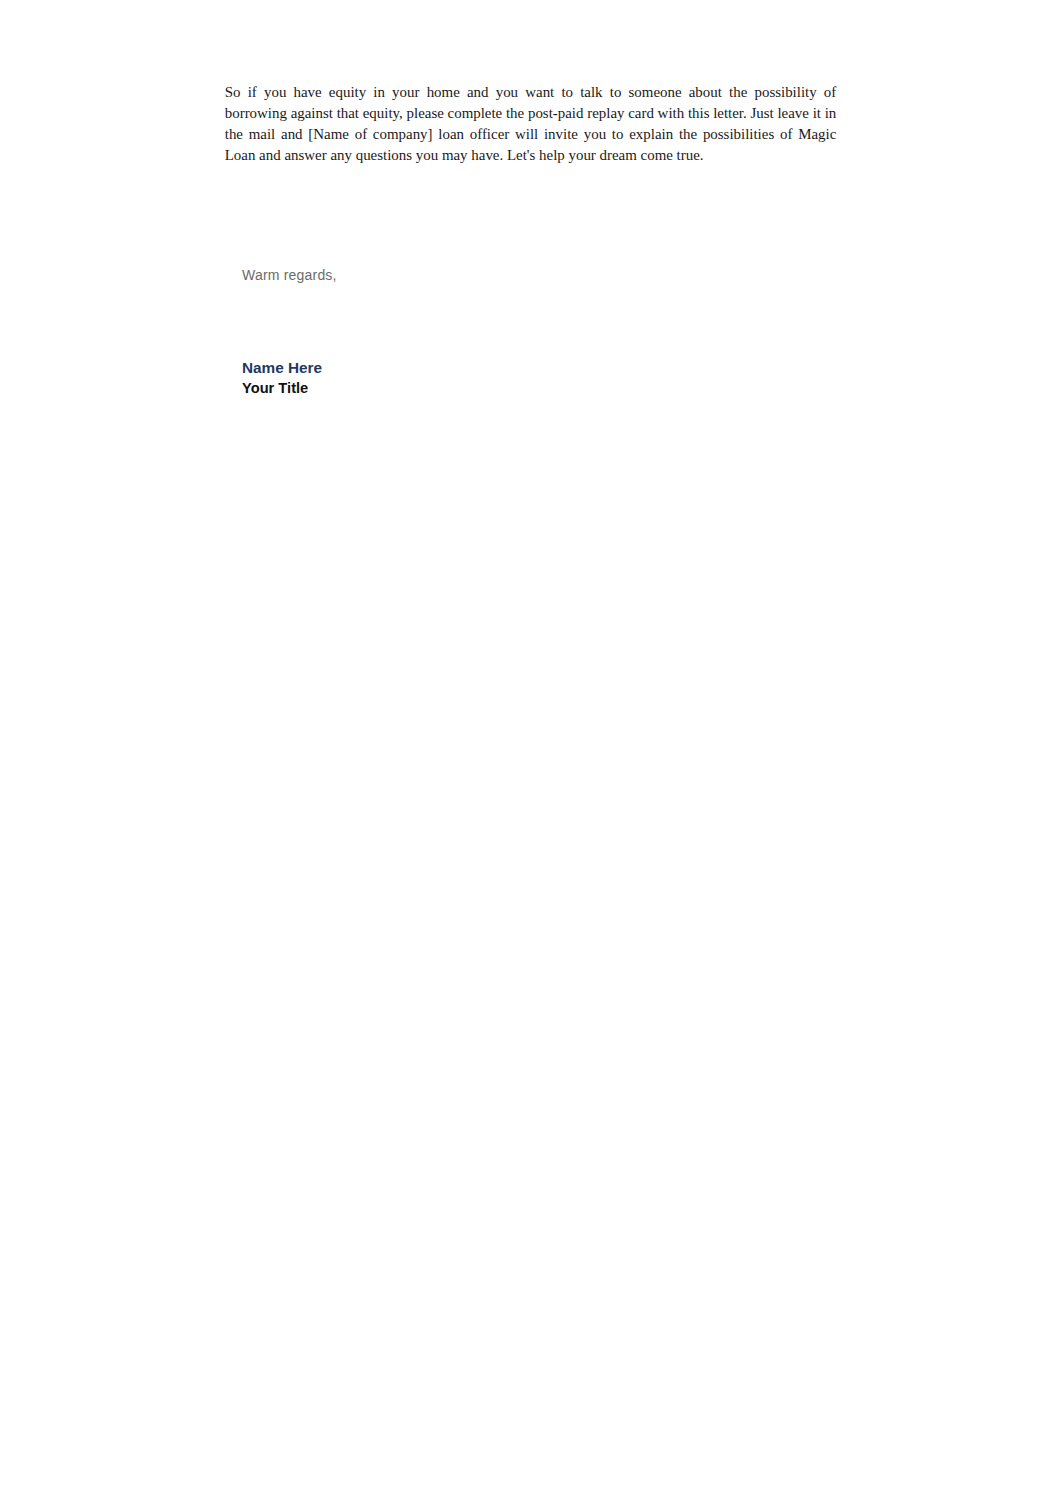So if you have equity in your home and you want to talk to someone about the possibility of borrowing against that equity, please complete the post-paid replay card with this letter. Just leave it in the mail and [Name of company] loan officer will invite you to explain the possibilities of Magic Loan and answer any questions you may have. Let's help your dream come true.
Warm regards,
Name Here
Your Title